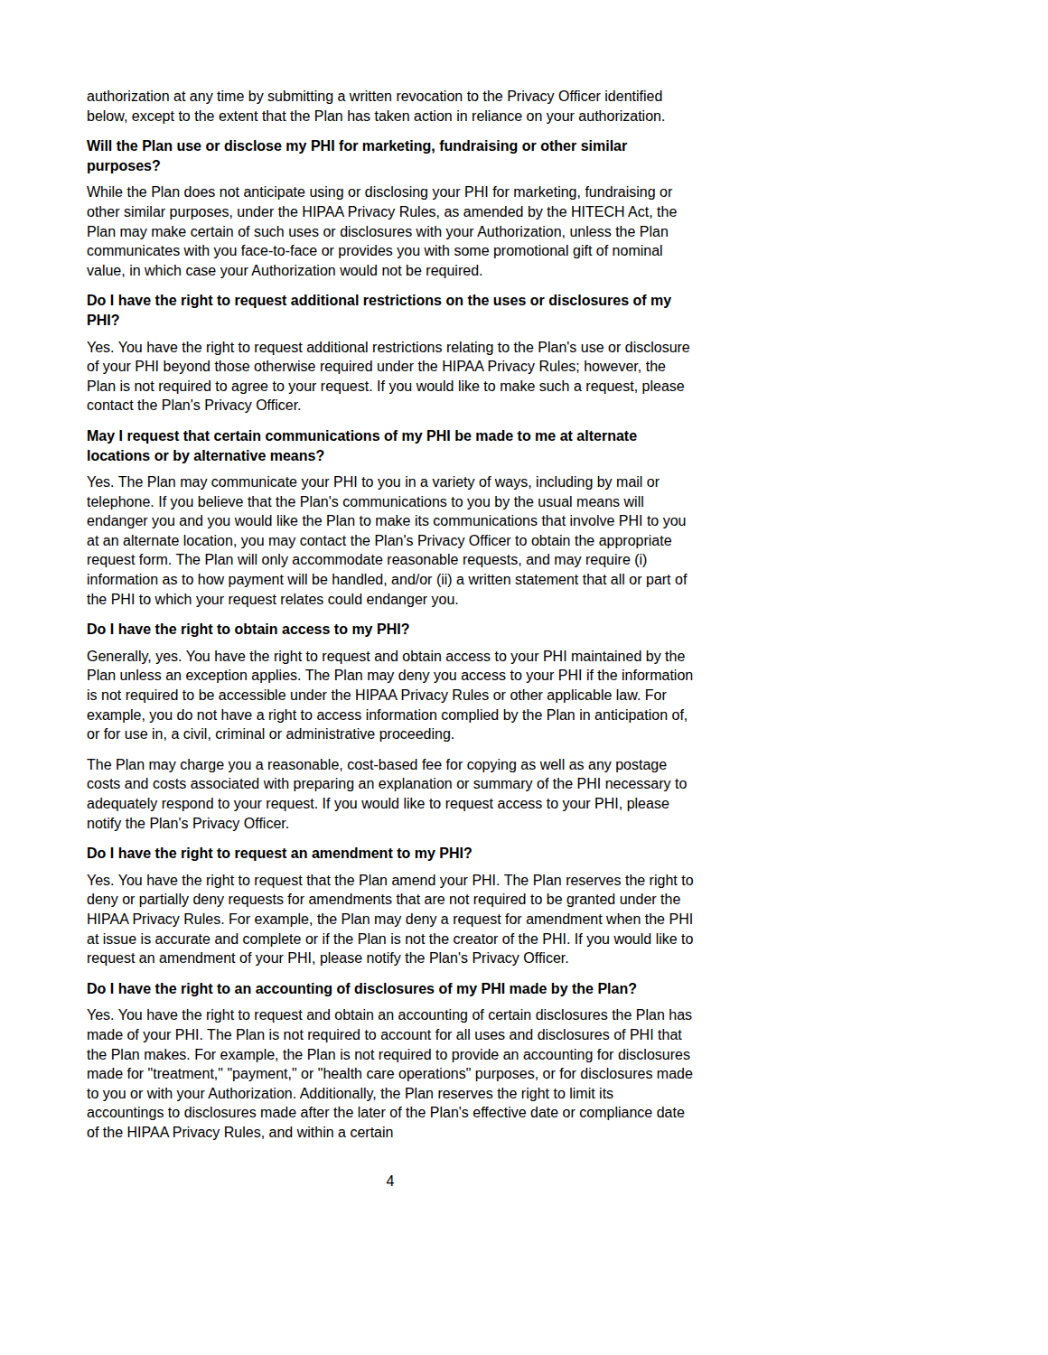authorization at any time by submitting a written revocation to the Privacy Officer identified below, except to the extent that the Plan has taken action in reliance on your authorization.
Will the Plan use or disclose my PHI for marketing, fundraising or other similar purposes?
While the Plan does not anticipate using or disclosing your PHI for marketing, fundraising or other similar purposes, under the HIPAA Privacy Rules, as amended by the HITECH Act, the Plan may make certain of such uses or disclosures with your Authorization, unless the Plan communicates with you face-to-face or provides you with some promotional gift of nominal value, in which case your Authorization would not be required.
Do I have the right to request additional restrictions on the uses or disclosures of my PHI?
Yes. You have the right to request additional restrictions relating to the Plan's use or disclosure of your PHI beyond those otherwise required under the HIPAA Privacy Rules; however, the Plan is not required to agree to your request. If you would like to make such a request, please contact the Plan's Privacy Officer.
May I request that certain communications of my PHI be made to me at alternate locations or by alternative means?
Yes. The Plan may communicate your PHI to you in a variety of ways, including by mail or telephone. If you believe that the Plan's communications to you by the usual means will endanger you and you would like the Plan to make its communications that involve PHI to you at an alternate location, you may contact the Plan's Privacy Officer to obtain the appropriate request form. The Plan will only accommodate reasonable requests, and may require (i) information as to how payment will be handled, and/or (ii) a written statement that all or part of the PHI to which your request relates could endanger you.
Do I have the right to obtain access to my PHI?
Generally, yes. You have the right to request and obtain access to your PHI maintained by the Plan unless an exception applies. The Plan may deny you access to your PHI if the information is not required to be accessible under the HIPAA Privacy Rules or other applicable law. For example, you do not have a right to access information complied by the Plan in anticipation of, or for use in, a civil, criminal or administrative proceeding.
The Plan may charge you a reasonable, cost-based fee for copying as well as any postage costs and costs associated with preparing an explanation or summary of the PHI necessary to adequately respond to your request. If you would like to request access to your PHI, please notify the Plan's Privacy Officer.
Do I have the right to request an amendment to my PHI?
Yes. You have the right to request that the Plan amend your PHI. The Plan reserves the right to deny or partially deny requests for amendments that are not required to be granted under the HIPAA Privacy Rules. For example, the Plan may deny a request for amendment when the PHI at issue is accurate and complete or if the Plan is not the creator of the PHI. If you would like to request an amendment of your PHI, please notify the Plan's Privacy Officer.
Do I have the right to an accounting of disclosures of my PHI made by the Plan?
Yes. You have the right to request and obtain an accounting of certain disclosures the Plan has made of your PHI. The Plan is not required to account for all uses and disclosures of PHI that the Plan makes. For example, the Plan is not required to provide an accounting for disclosures made for "treatment," "payment," or "health care operations" purposes, or for disclosures made to you or with your Authorization. Additionally, the Plan reserves the right to limit its accountings to disclosures made after the later of the Plan's effective date or compliance date of the HIPAA Privacy Rules, and within a certain
4